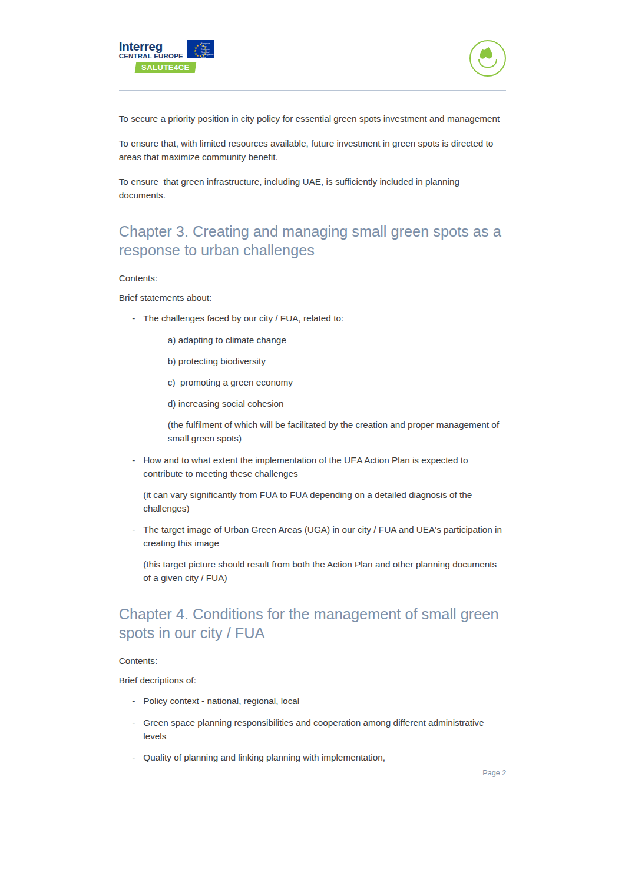Interreg CENTRAL EUROPE
★ ★ ★ ★ ★ ★ ★ ★ ★ ★ ★ ★
European Union
European Regional
Development Fund
SALUTE4CE
To secure a priority position in city policy for essential green spots investment and management
To ensure that, with limited resources available, future investment in green spots is directed to areas that maximize community benefit.
To ensure that green infrastructure, including UAE, is sufficiently included in planning documents.
Chapter 3. Creating and managing small green spots as a response to urban challenges
Contents:
Brief statements about:
The challenges faced by our city / FUA, related to:
a) adapting to climate change
b) protecting biodiversity
c) promoting a green economy
d) increasing social cohesion
(the fulfilment of which will be facilitated by the creation and proper management of small green spots)
How and to what extent the implementation of the UEA Action Plan is expected to contribute to meeting these challenges
(it can vary significantly from FUA to FUA depending on a detailed diagnosis of the challenges)
The target image of Urban Green Areas (UGA) in our city / FUA and UEA's participation in creating this image
(this target picture should result from both the Action Plan and other planning documents of a given city / FUA)
Chapter 4. Conditions for the management of small green spots in our city / FUA
Contents:
Brief decriptions of:
Policy context - national, regional, local
Green space planning responsibilities and cooperation among different administrative levels
Quality of planning and linking planning with implementation,
Page 2